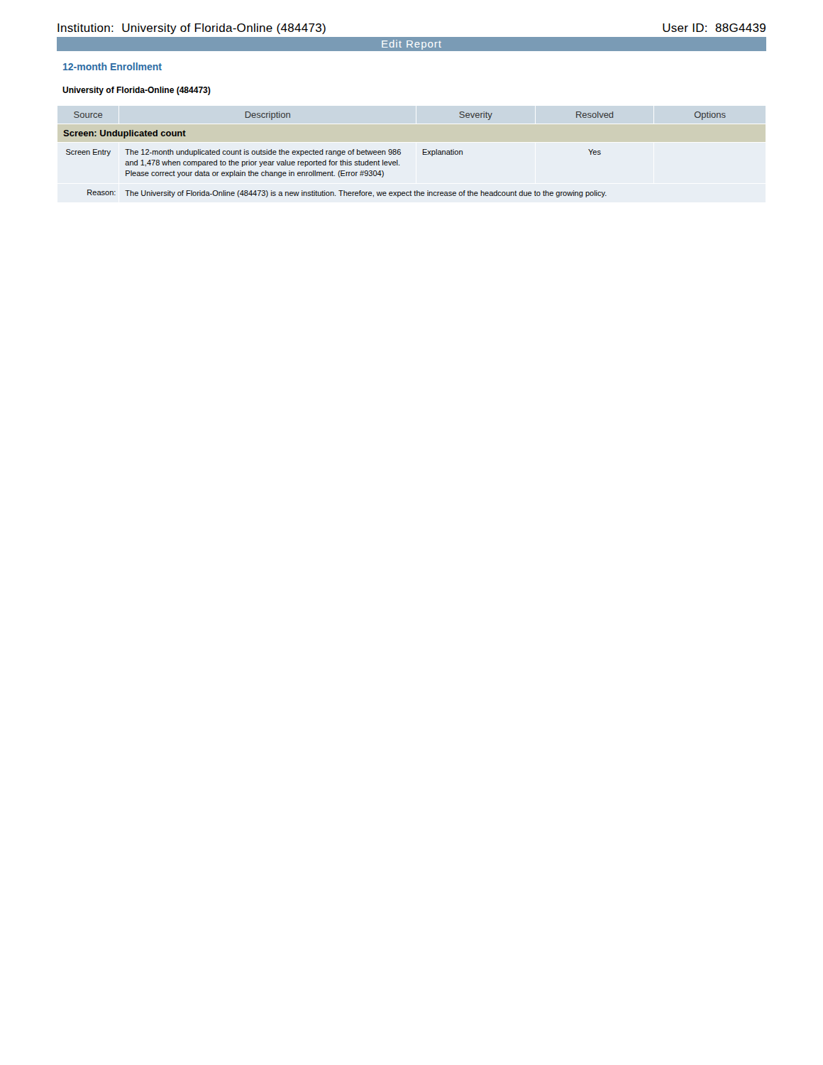Institution: University of Florida-Online (484473)
User ID: 88G4439
Edit Report
12-month Enrollment
University of Florida-Online (484473)
| Source | Description | Severity | Resolved | Options |
| --- | --- | --- | --- | --- |
| Screen: Unduplicated count |
| Screen Entry | The 12-month unduplicated count is outside the expected range of between 986 and 1,478 when compared to the prior year value reported for this student level. Please correct your data or explain the change in enrollment. (Error #9304) | Explanation | Yes | |
| Reason: | The University of Florida-Online (484473) is a new institution. Therefore, we expect the increase of the headcount due to the growing policy. |